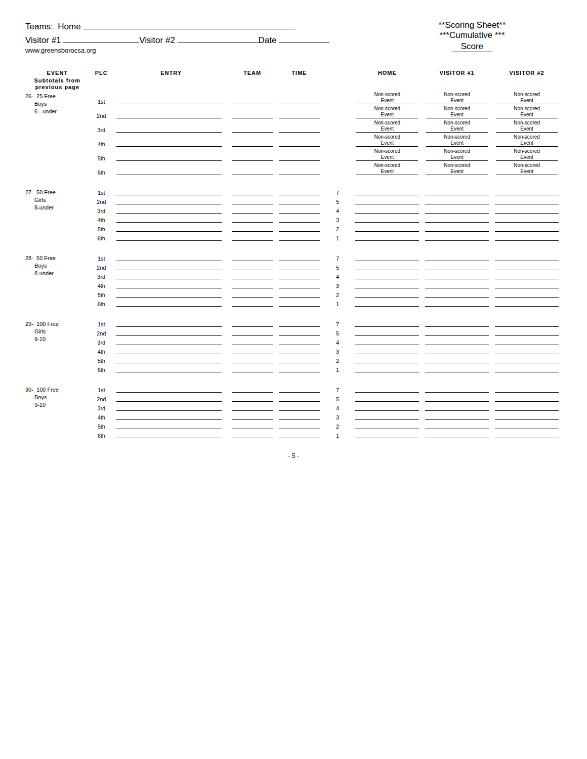Teams: Home
Visitor #1 Visitor #2 Date
www.greensborocsa.org
**Scoring Sheet**
***Cumulative ***
Score
| EVENT | PLC | ENTRY | TEAM | TIME | | HOME | VISITOR #1 | VISITOR #2 |
| --- | --- | --- | --- | --- | --- | --- | --- | --- |
| Subtotals from previous page | |
| 26- 25 Free Boys 6 - under | 1st | | | | | Non-scored Event | Non-scored Event | Non-scored Event |
| 2nd | | | | | Non-scored Event | Non-scored Event | Non-scored Event |
| 3rd | | | | | Non-scored Event | Non-scored Event | Non-scored Event |
| 4th | | | | | Non-scored Event | Non-scored Event | Non-scored Event |
| 5th | | | | | Non-scored Event | Non-scored Event | Non-scored Event |
| 6th | | | | | Non-scored Event | Non-scored Event | Non-scored Event |
| 27- 50 Free Girls 8-under | 1st | | | | 7 | | | |
| 2nd | | | | 5 | | | |
| 3rd | | | | 4 | | | |
| 4th | | | | 3 | | | |
| 5th | | | | 2 | | | |
| 6th | | | | 1 | | | |
| 28- 50 Free Boys 8-under | 1st | | | | 7 | | | |
| 2nd | | | | 5 | | | |
| 3rd | | | | 4 | | | |
| 4th | | | | 3 | | | |
| 5th | | | | 2 | | | |
| 6th | | | | 1 | | | |
| 29- 100 Free Girls 9-10 | 1st | | | | 7 | | | |
| 2nd | | | | 5 | | | |
| 3rd | | | | 4 | | | |
| 4th | | | | 3 | | | |
| 5th | | | | 2 | | | |
| 6th | | | | 1 | | | |
| 30- 100 Free Boys 9-10 | 1st | | | | 7 | | | |
| 2nd | | | | 5 | | | |
| 3rd | | | | 4 | | | |
| 4th | | | | 3 | | | |
| 5th | | | | 2 | | | |
| 6th | | | | 1 | | | |
- 5 -